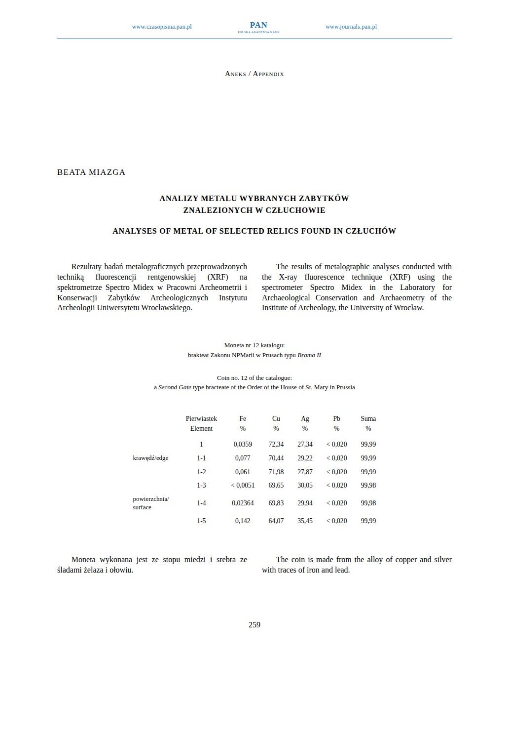www.czasopisma.pan.pl PANPOLSKA AKADEMIA NAUK www.journals.pan.pl
Aneks / Appendix
BEATA MIAZGA
ANALIZY METALU WYBRANYCH ZABYTKÓW
ZNALEZIONYCH W CZŁUCHOWIE
ANALYSES OF METAL OF SELECTED RELICS FOUND IN CZŁUCHÓW
Rezultaty badań metalograficznych przeprowadzonych techniką fluorescencji rentgenowskiej (XRF) na spektrometrze Spectro Midex w Pracowni Archeometrii i Konserwacji Zabytków Archeologicznych Instytutu Archeologii Uniwersytetu Wrocławskiego.
The results of metalographic analyses conducted with the X-ray fluorescence technique (XRF) using the spectrometer Spectro Midex in the Laboratory for Archaeological Conservation and Archaeometry of the Institute of Archeology, the University of Wrocław.
Moneta nr 12 katalogu:
brakteat Zakonu NPMarii w Prusach typu Brama II
Coin no. 12 of the catalogue:
a Second Gate type bracteate of the Order of the House of St. Mary in Prussia
| | Pierwiastek | Fe | Cu | Ag | Pb | Suma |
| | Element | % | % | % | % | % |
| | 1 | 0,0359 | 72,34 | 27,34 | < 0,020 | 99,99 |
| krawędź/edge | 1-1 | 0,077 | 70,44 | 29,22 | < 0,020 | 99,99 |
| | 1-2 | 0,061 | 71,98 | 27,87 | < 0,020 | 99,99 |
| | 1-3 | < 0,0051 | 69,65 | 30,05 | < 0,020 | 99,98 |
| powierzchnia/ surface | 1-4 | 0,02364 | 69,83 | 29,94 | < 0,020 | 99,98 |
| | 1-5 | 0,142 | 64,07 | 35,45 | < 0,020 | 99,99 |
Moneta wykonana jest ze stopu miedzi i srebra ze śladami żelaza i ołowiu.
The coin is made from the alloy of copper and silver with traces of iron and lead.
259